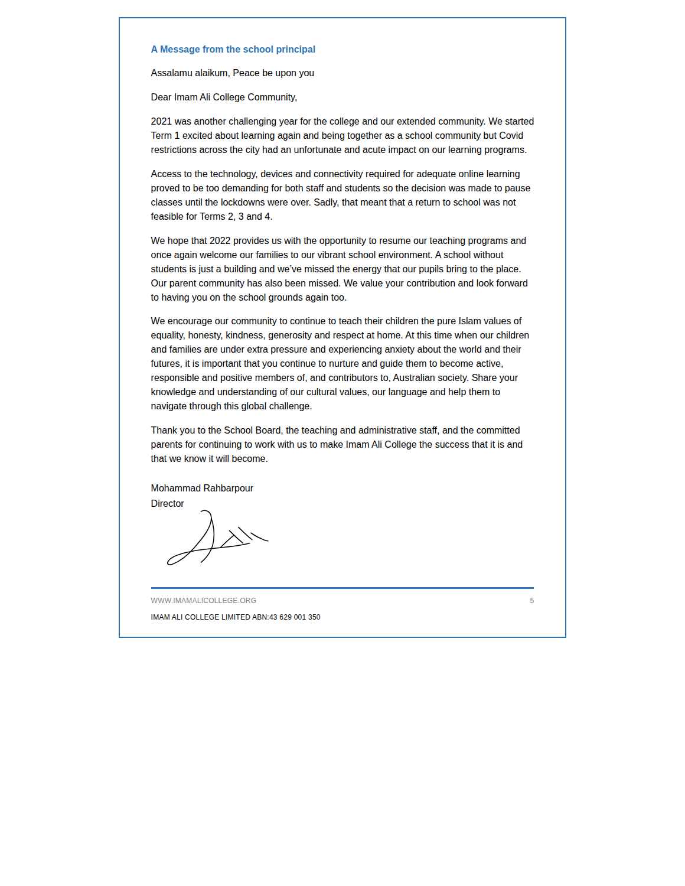A Message from the school principal
Assalamu alaikum, Peace be upon you
Dear Imam Ali College Community,
2021 was another challenging year for the college and our extended community. We started Term 1 excited about learning again and being together as a school community but Covid restrictions across the city had an unfortunate and acute impact on our learning programs.
Access to the technology, devices and connectivity required for adequate online learning proved to be too demanding for both staff and students so the decision was made to pause classes until the lockdowns were over. Sadly, that meant that a return to school was not feasible for Terms 2, 3 and 4.
We hope that 2022 provides us with the opportunity to resume our teaching programs and once again welcome our families to our vibrant school environment. A school without students is just a building and we’ve missed the energy that our pupils bring to the place. Our parent community has also been missed. We value your contribution and look forward to having you on the school grounds again too.
We encourage our community to continue to teach their children the pure Islam values of equality, honesty, kindness, generosity and respect at home. At this time when our children and families are under extra pressure and experiencing anxiety about the world and their futures, it is important that you continue to nurture and guide them to become active, responsible and positive members of, and contributors to, Australian society. Share your knowledge and understanding of our cultural values, our language and help them to navigate through this global challenge.
Thank you to the School Board, the teaching and administrative staff, and the committed parents for continuing to work with us to make Imam Ali College the success that it is and that we know it will become.
Mohammad Rahbarpour
Director
WWW.IMAMALICOLLEGE.ORG 5
IMAM ALI COLLEGE LIMITED ABN:43 629 001 350